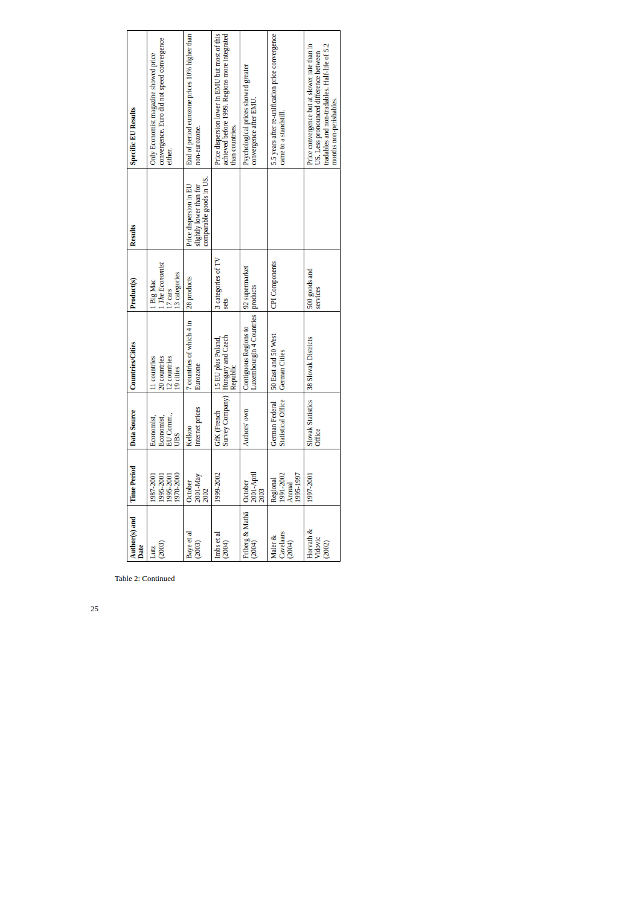| Author(s) and Date | Time Period | Data Source | Countries/Cities | Product(s) | Results | Specific EU Results |
| --- | --- | --- | --- | --- | --- | --- |
| Lutz (2003) | 1987-2001 1995-2001 1995-2001 1970-2000 | Economist, Economist, EU Comm., UBS | 11 countries 20 countries 12 countries 19 cities | 1 Big Mac 1 The Economist 17 cars 13 categories | | Only Economist magazine showed price convergence. Euro did not speed convergence either. |
| Baye et al (2003) | October 2001-May 2002 | Kelkoo internet prices | 7 countries of which 4 in Eurozone | 28 products | Price dispersion in EU slightly lower than for comparable goods in US. | End of period eurozone prices 10% higher than non-eurozone. |
| Imbs et al (2004) | 1999-2002 | GfK (French Survey Company) | 15 EU plus Poland, Hungary and Czech Republic | 3 categories of TV sets | | Price dispersion lower in EMU but most of this achieved before 1999. Regions more integrated than countries. |
| Friberg & Mathä (2004) | October 2001-April 2003 | Authors' own | Contiguous Regions to Luxembourgin 4 Countries | 92 supermarket products | | Psychological prices showed greater convergence after EMU. |
| Maier & Cavelaars (2004) | Regional 1991-2002 Annual 1995-1997 | German Federal Statistical Office | 50 East and 50 West German Cities | CPI Components | | 5.5 years after re-unification price convergence came to a standstill. |
| Horvath & Vidovic (2002) | 1997-2001 | Slovak Statistics Office | 38 Slovak Districts | 500 goods and services | | Price convergence but at slower rate than in US. Less pronounced difference between tradables and non-tradables. Half-life of 5.2 months non-perishables. |
Table 2: Continued
25